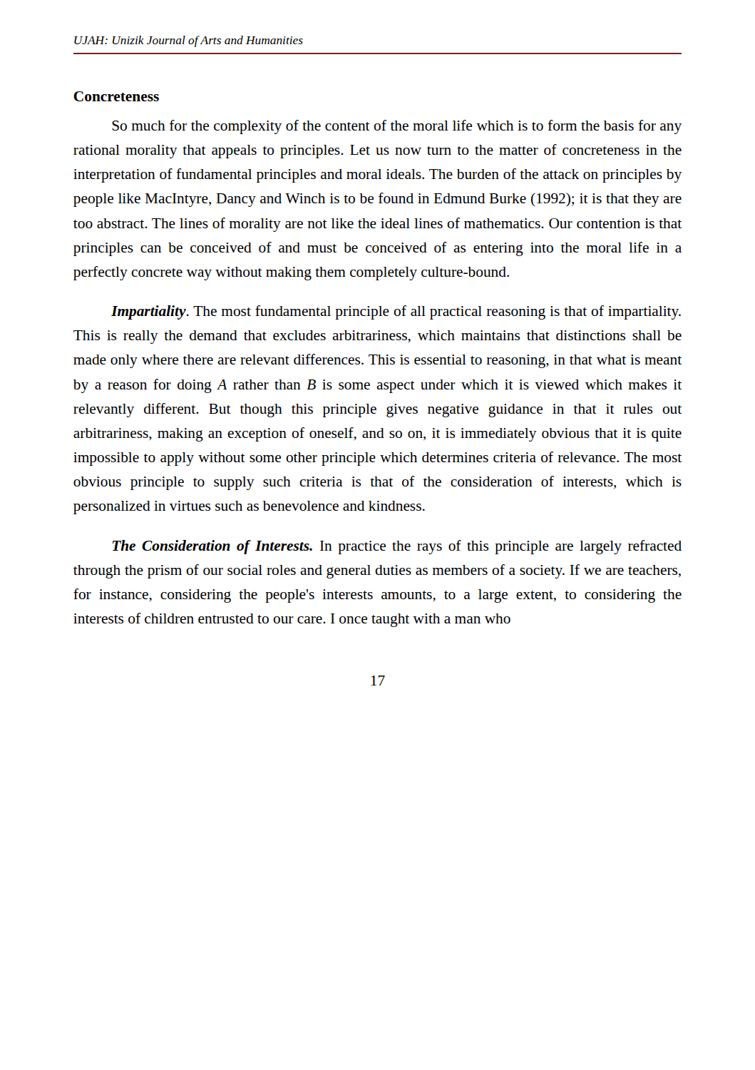UJAH: Unizik Journal of Arts and Humanities
Concreteness
So much for the complexity of the content of the moral life which is to form the basis for any rational morality that appeals to principles. Let us now turn to the matter of concreteness in the interpretation of fundamental principles and moral ideals. The burden of the attack on principles by people like MacIntyre, Dancy and Winch is to be found in Edmund Burke (1992); it is that they are too abstract. The lines of morality are not like the ideal lines of mathematics. Our contention is that principles can be conceived of and must be conceived of as entering into the moral life in a perfectly concrete way without making them completely culture-bound.
Impartiality. The most fundamental principle of all practical reasoning is that of impartiality. This is really the demand that excludes arbitrariness, which maintains that distinctions shall be made only where there are relevant differences. This is essential to reasoning, in that what is meant by a reason for doing A rather than B is some aspect under which it is viewed which makes it relevantly different. But though this principle gives negative guidance in that it rules out arbitrariness, making an exception of oneself, and so on, it is immediately obvious that it is quite impossible to apply without some other principle which determines criteria of relevance. The most obvious principle to supply such criteria is that of the consideration of interests, which is personalized in virtues such as benevolence and kindness.
The Consideration of Interests. In practice the rays of this principle are largely refracted through the prism of our social roles and general duties as members of a society. If we are teachers, for instance, considering the people's interests amounts, to a large extent, to considering the interests of children entrusted to our care. I once taught with a man who
17